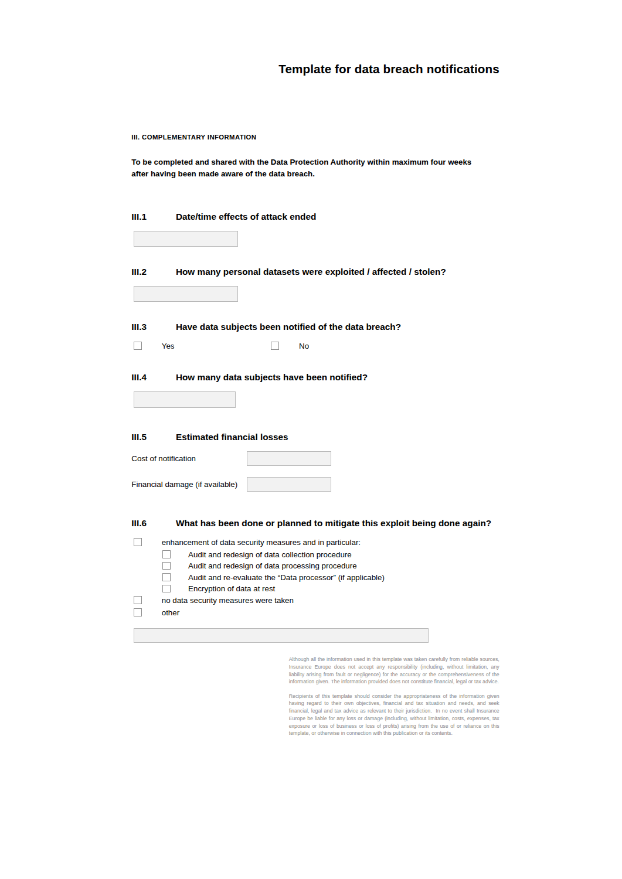Template for data breach notifications
III. COMPLEMENTARY INFORMATION
To be completed and shared with the Data Protection Authority within maximum four weeks after having been made aware of the data breach.
III.1 Date/time effects of attack ended
III.2 How many personal datasets were exploited / affected / stolen?
III.3 Have data subjects been notified of the data breach?
Yes No
III.4 How many data subjects have been notified?
III.5 Estimated financial losses
Cost of notification
Financial damage (if available)
III.6 What has been done or planned to mitigate this exploit being done again?
enhancement of data security measures and in particular:
Audit and redesign of data collection procedure
Audit and redesign of data processing procedure
Audit and re-evaluate the “Data processor” (if applicable)
Encryption of data at rest
no data security measures were taken
other
Although all the information used in this template was taken carefully from reliable sources, Insurance Europe does not accept any responsibility (including, without limitation, any liability arising from fault or negligence) for the accuracy or the comprehensiveness of the information given. The information provided does not constitute financial, legal or tax advice.
Recipients of this template should consider the appropriateness of the information given having regard to their own objectives, financial and tax situation and needs, and seek financial, legal and tax advice as relevant to their jurisdiction. In no event shall Insurance Europe be liable for any loss or damage (including, without limitation, costs, expenses, tax exposure or loss of business or loss of profits) arising from the use of or reliance on this template, or otherwise in connection with this publication or its contents.